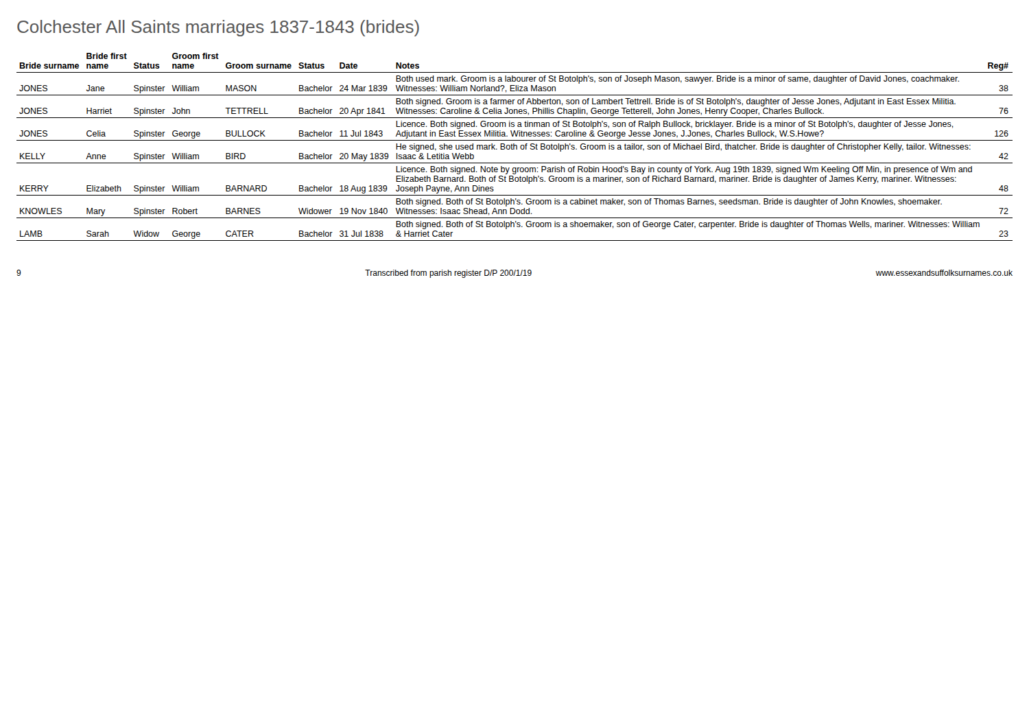Colchester All Saints marriages 1837-1843 (brides)
| Bride surname | Bride first name | Status | Groom first name | Groom surname | Status | Date | Notes | Reg# |
| --- | --- | --- | --- | --- | --- | --- | --- | --- |
| JONES | Jane | Spinster | William | MASON | Bachelor | 24 Mar 1839 | Both used mark. Groom is a labourer of St Botolph's, son of Joseph Mason, sawyer. Bride is a minor of same, daughter of David Jones, coachmaker. Witnesses: William Norland?, Eliza Mason | 38 |
| JONES | Harriet | Spinster | John | TETTRELL | Bachelor | 20 Apr 1841 | Both signed. Groom is a farmer of Abberton, son of Lambert Tettrell. Bride is of St Botolph's, daughter of Jesse Jones, Adjutant in East Essex Militia. Witnesses: Caroline & Celia Jones, Phillis Chaplin, George Tetterell, John Jones, Henry Cooper, Charles Bullock. | 76 |
| JONES | Celia | Spinster | George | BULLOCK | Bachelor | 11 Jul 1843 | Licence. Both signed. Groom is a tinman of St Botolph's, son of Ralph Bullock, bricklayer. Bride is a minor of St Botolph's, daughter of Jesse Jones, Adjutant in East Essex Militia. Witnesses: Caroline & George Jesse Jones, J.Jones, Charles Bullock, W.S.Howe? | 126 |
| KELLY | Anne | Spinster | William | BIRD | Bachelor | 20 May 1839 | He signed, she used mark. Both of St Botolph's. Groom is a tailor, son of Michael Bird, thatcher. Bride is daughter of Christopher Kelly, tailor. Witnesses: Isaac & Letitia Webb | 42 |
| KERRY | Elizabeth | Spinster | William | BARNARD | Bachelor | 18 Aug 1839 | Licence. Both signed. Note by groom: Parish of Robin Hood's Bay in county of York. Aug 19th 1839, signed Wm Keeling Off Min, in presence of Wm and Elizabeth Barnard. Both of St Botolph's. Groom is a mariner, son of Richard Barnard, mariner. Bride is daughter of James Kerry, mariner. Witnesses: Joseph Payne, Ann Dines | 48 |
| KNOWLES | Mary | Spinster | Robert | BARNES | Widower | 19 Nov 1840 | Both signed. Both of St Botolph's. Groom is a cabinet maker, son of Thomas Barnes, seedsman. Bride is daughter of John Knowles, shoemaker. Witnesses: Isaac Shead, Ann Dodd. | 72 |
| LAMB | Sarah | Widow | George | CATER | Bachelor | 31 Jul 1838 | Both signed. Both of St Botolph's. Groom is a shoemaker, son of George Cater, carpenter. Bride is daughter of Thomas Wells, mariner. Witnesses: William & Harriet Cater | 23 |
9
Transcribed from parish register D/P 200/1/19
www.essexandsuffolksurnames.co.uk